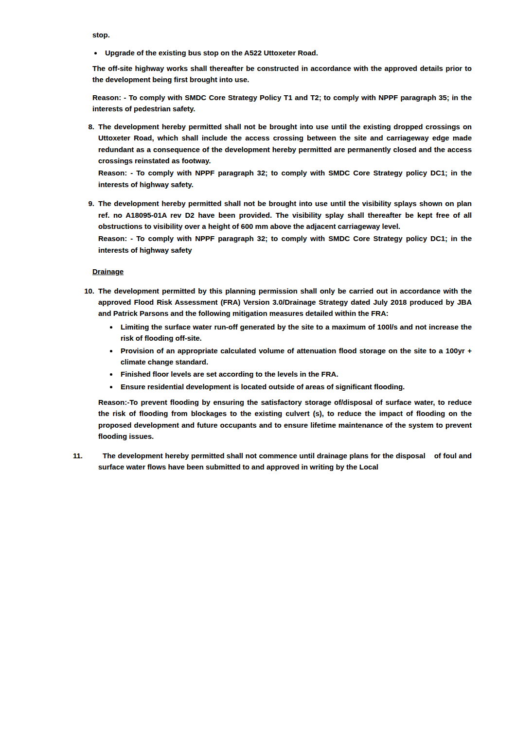stop.
Upgrade of the existing bus stop on the A522 Uttoxeter Road.
The off-site highway works shall thereafter be constructed in accordance with the approved details prior to the development being first brought into use.
Reason: - To comply with SMDC Core Strategy Policy T1 and T2; to comply with NPPF paragraph 35; in the interests of pedestrian safety.
8. The development hereby permitted shall not be brought into use until the existing dropped crossings on Uttoxeter Road, which shall include the access crossing between the site and carriageway edge made redundant as a consequence of the development hereby permitted are permanently closed and the access crossings reinstated as footway. Reason: - To comply with NPPF paragraph 32; to comply with SMDC Core Strategy policy DC1; in the interests of highway safety.
9. The development hereby permitted shall not be brought into use until the visibility splays shown on plan ref. no A18095-01A rev D2 have been provided. The visibility splay shall thereafter be kept free of all obstructions to visibility over a height of 600 mm above the adjacent carriageway level. Reason: - To comply with NPPF paragraph 32; to comply with SMDC Core Strategy policy DC1; in the interests of highway safety
Drainage
10. The development permitted by this planning permission shall only be carried out in accordance with the approved Flood Risk Assessment (FRA) Version 3.0/Drainage Strategy dated July 2018 produced by JBA and Patrick Parsons and the following mitigation measures detailed within the FRA:
Limiting the surface water run-off generated by the site to a maximum of 100l/s and not increase the risk of flooding off-site.
Provision of an appropriate calculated volume of attenuation flood storage on the site to a 100yr + climate change standard.
Finished floor levels are set according to the levels in the FRA.
Ensure residential development is located outside of areas of significant flooding.
Reason:-To prevent flooding by ensuring the satisfactory storage of/disposal of surface water, to reduce the risk of flooding from blockages to the existing culvert (s), to reduce the impact of flooding on the proposed development and future occupants and to ensure lifetime maintenance of the system to prevent flooding issues.
11. The development hereby permitted shall not commence until drainage plans for the disposal of foul and surface water flows have been submitted to and approved in writing by the Local